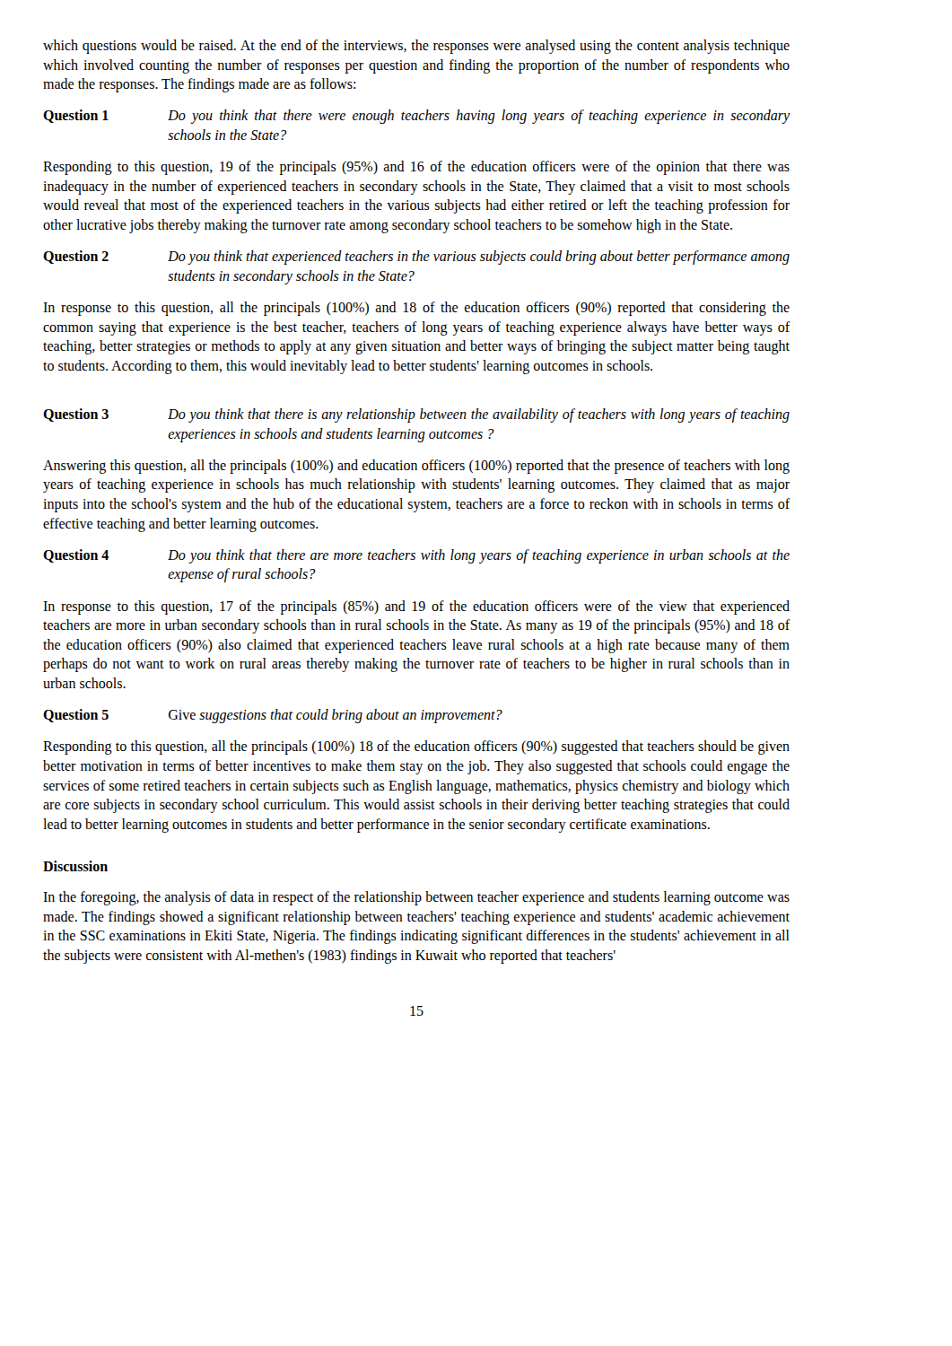which questions would be raised. At the end of the interviews, the responses were analysed using the content analysis technique which involved counting the number of responses per question and finding the proportion of the number of respondents who made the responses. The findings made are as follows:
Question 1
Do you think that there were enough teachers having long years of teaching experience in secondary schools in the State?
Responding to this question, 19 of the principals (95%) and 16 of the education officers were of the opinion that there was inadequacy in the number of experienced teachers in secondary schools in the State, They claimed that a visit to most schools would reveal that most of the experienced teachers in the various subjects had either retired or left the teaching profession for other lucrative jobs thereby making the turnover rate among secondary school teachers to be somehow high in the State.
Question 2
Do you think that experienced teachers in the various subjects could bring about better performance among students in secondary schools in the State?
In response to this question, all the principals (100%) and 18 of the education officers (90%) reported that considering the common saying that experience is the best teacher, teachers of long years of teaching experience always have better ways of teaching, better strategies or methods to apply at any given situation and better ways of bringing the subject matter being taught to students. According to them, this would inevitably lead to better students' learning outcomes in schools.
Question 3
Do you think that there is any relationship between the availability of teachers with long years of teaching experiences in schools and students learning outcomes ?
Answering this question, all the principals (100%) and education officers (100%) reported that the presence of teachers with long years of teaching experience in schools has much relationship with students' learning outcomes. They claimed that as major inputs into the school's system and the hub of the educational system, teachers are a force to reckon with in schools in terms of effective teaching and better learning outcomes.
Question 4
Do you think that there are more teachers with long years of teaching experience in urban schools at the expense of rural schools?
In response to this question, 17 of the principals (85%) and 19 of the education officers were of the view that experienced teachers are more in urban secondary schools than in rural schools in the State. As many as 19 of the principals (95%) and 18 of the education officers (90%) also claimed that experienced teachers leave rural schools at a high rate because many of them perhaps do not want to work on rural areas thereby making the turnover rate of teachers to be higher in rural schools than in urban schools.
Question 5
Give suggestions that could bring about an improvement?
Responding to this question, all the principals (100%) 18 of the education officers (90%) suggested that teachers should be given better motivation in terms of better incentives to make them stay on the job. They also suggested that schools could engage the services of some retired teachers in certain subjects such as English language, mathematics, physics chemistry and biology which are core subjects in secondary school curriculum. This would assist schools in their deriving better teaching strategies that could lead to better learning outcomes in students and better performance in the senior secondary certificate examinations.
Discussion
In the foregoing, the analysis of data in respect of the relationship between teacher experience and students learning outcome was made. The findings showed a significant relationship between teachers' teaching experience and students' academic achievement in the SSC examinations in Ekiti State, Nigeria. The findings indicating significant differences in the students' achievement in all the subjects were consistent with Al-methen's (1983) findings in Kuwait who reported that teachers'
15